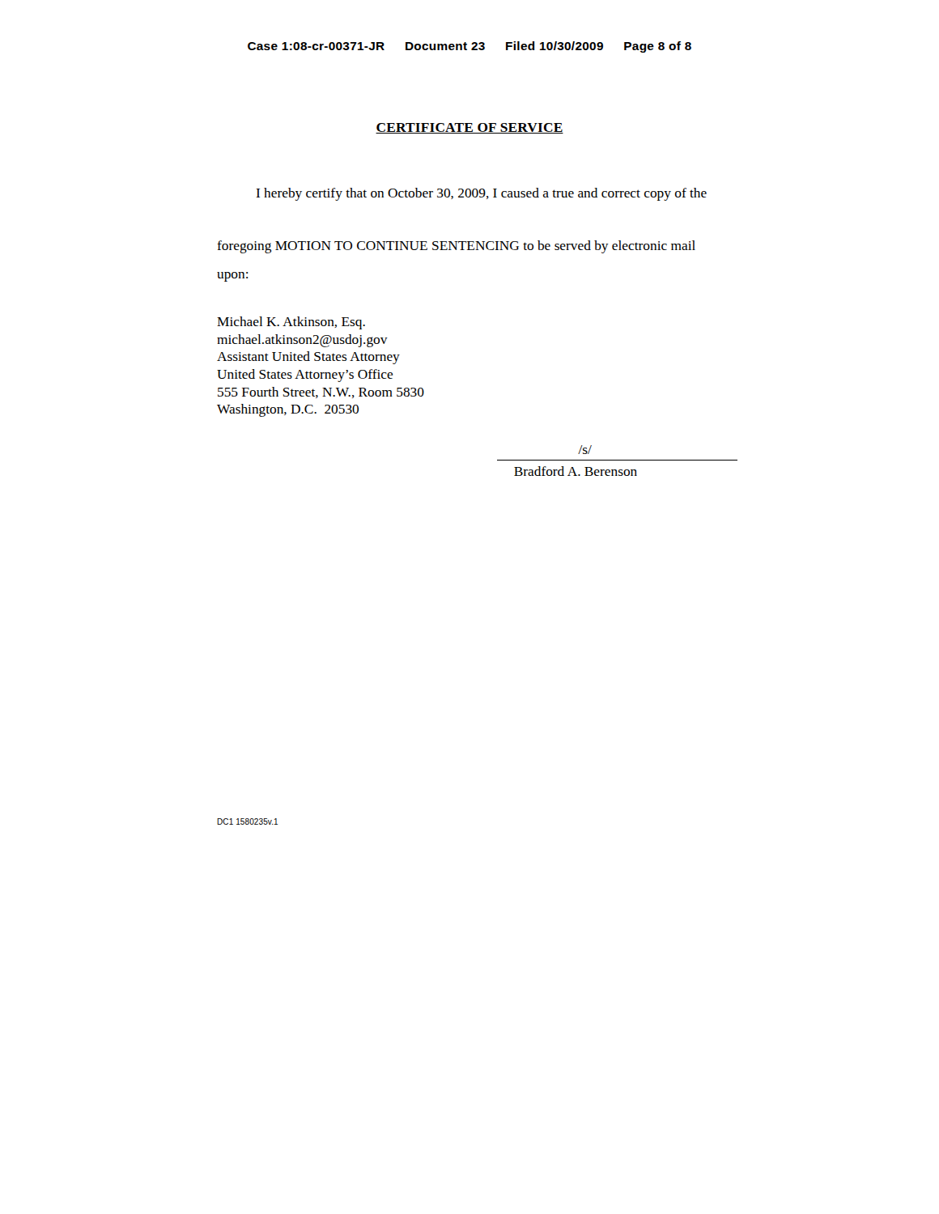Case 1:08-cr-00371-JR Document 23 Filed 10/30/2009 Page 8 of 8
CERTIFICATE OF SERVICE
I hereby certify that on October 30, 2009, I caused a true and correct copy of the
foregoing MOTION TO CONTINUE SENTENCING to be served by electronic mail upon:
Michael K. Atkinson, Esq.
michael.atkinson2@usdoj.gov
Assistant United States Attorney
United States Attorney’s Office
555 Fourth Street, N.W., Room 5830
Washington, D.C. 20530
/s/
Bradford A. Berenson
DC1 1580235v.1